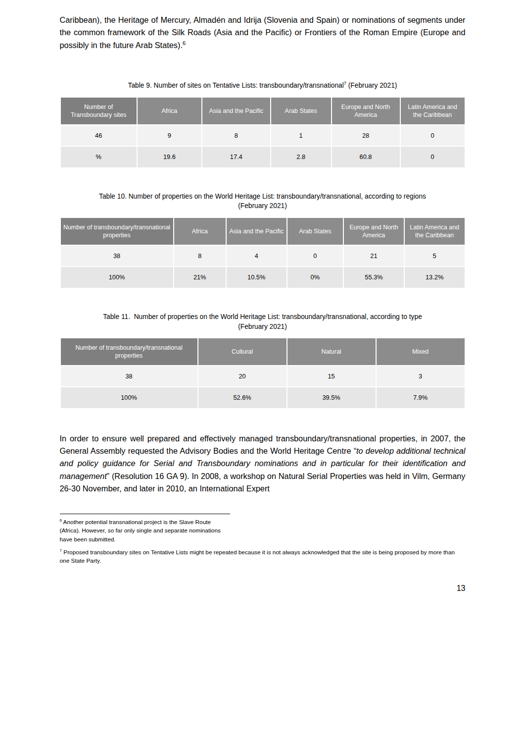Caribbean), the Heritage of Mercury, Almadén and Idrija (Slovenia and Spain) or nominations of segments under the common framework of the Silk Roads (Asia and the Pacific) or Frontiers of the Roman Empire (Europe and possibly in the future Arab States).6
Table 9. Number of sites on Tentative Lists: transboundary/transnational 7 (February 2021)
| Number of Transboundary sites | Africa | Asia and the Pacific | Arab States | Europe and North America | Latin America and the Caribbean |
| --- | --- | --- | --- | --- | --- |
| 46 | 9 | 8 | 1 | 28 | 0 |
| % | 19.6 | 17.4 | 2.8 | 60.8 | 0 |
Table 10. Number of properties on the World Heritage List: transboundary/transnational, according to regions (February 2021)
| Number of transboundary/transnational properties | Africa | Asia and the Pacific | Arab States | Europe and North America | Latin America and the Caribbean |
| --- | --- | --- | --- | --- | --- |
| 38 | 8 | 4 | 0 | 21 | 5 |
| 100% | 21% | 10.5% | 0% | 55.3% | 13.2% |
Table 11. Number of properties on the World Heritage List: transboundary/transnational, according to type (February 2021)
| Number of transboundary/transnational properties | Cultural | Natural | Mixed |
| --- | --- | --- | --- |
| 38 | 20 | 15 | 3 |
| 100% | 52.6% | 39.5% | 7.9% |
In order to ensure well prepared and effectively managed transboundary/transnational properties, in 2007, the General Assembly requested the Advisory Bodies and the World Heritage Centre “to develop additional technical and policy guidance for Serial and Transboundary nominations and in particular for their identification and management” (Resolution 16 GA 9). In 2008, a workshop on Natural Serial Properties was held in Vilm, Germany 26-30 November, and later in 2010, an International Expert
6 Another potential transnational project is the Slave Route (Africa). However, so far only single and separate nominations have been submitted.
7 Proposed transboundary sites on Tentative Lists might be repeated because it is not always acknowledged that the site is being proposed by more than one State Party.
13